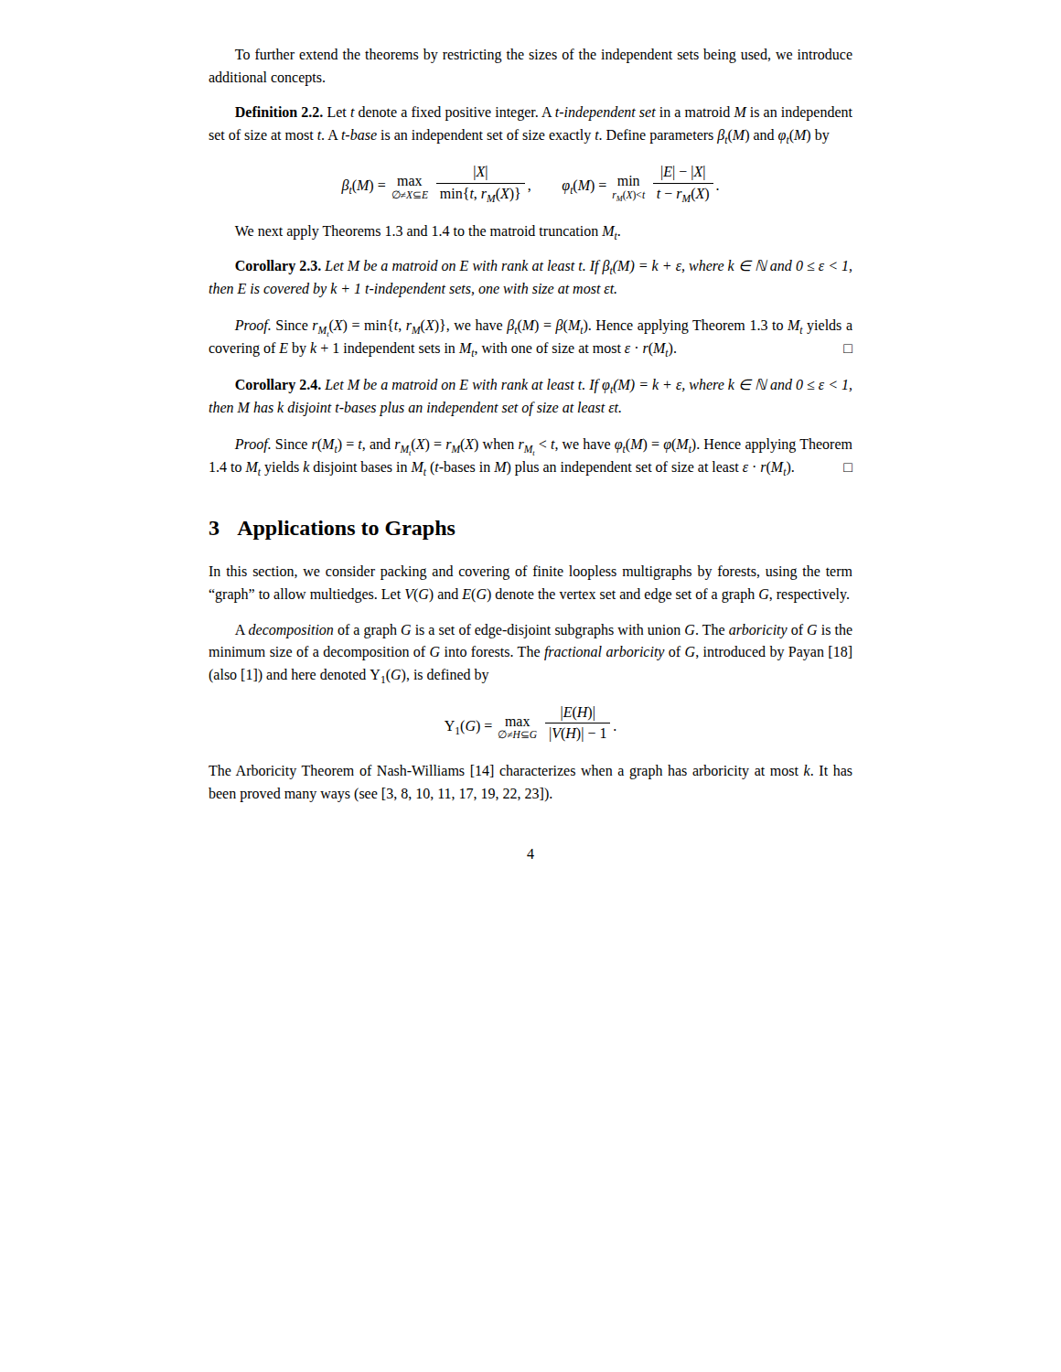To further extend the theorems by restricting the sizes of the independent sets being used, we introduce additional concepts.
Definition 2.2. Let t denote a fixed positive integer. A t-independent set in a matroid M is an independent set of size at most t. A t-base is an independent set of size exactly t. Define parameters βt(M) and φt(M) by
βt(M) = max∅≠X⊆E |X|min{t, rM(X)}, φt(M) = min rM(X)<t |E| − |X|t − rM(X).
We next apply Theorems 1.3 and 1.4 to the matroid truncation Mt.
Corollary 2.3. Let M be a matroid on E with rank at least t. If βt(M) = k + ε, where k ∈ ℕ and 0 ≤ ε < 1, then E is covered by k + 1 t-independent sets, one with size at most εt.
Proof. Since rMt(X) = min{t, rM(X)}, we have βt(M) = β(Mt). Hence applying Theorem 1.3 to Mt yields a covering of E by k + 1 independent sets in Mt, with one of size at most ε · r(Mt). □
Corollary 2.4. Let M be a matroid on E with rank at least t. If φt(M) = k + ε, where k ∈ ℕ and 0 ≤ ε < 1, then M has k disjoint t-bases plus an independent set of size at least εt.
Proof. Since r(Mt) = t, and rMt(X) = rM(X) when rMt < t, we have φt(M) = φ(Mt). Hence applying Theorem 1.4 to Mt yields k disjoint bases in Mt (t-bases in M) plus an independent set of size at least ε · r(Mt). □
3 Applications to Graphs
In this section, we consider packing and covering of finite loopless multigraphs by forests, using the term “graph” to allow multiedges. Let V(G) and E(G) denote the vertex set and edge set of a graph G, respectively.
A decomposition of a graph G is a set of edge-disjoint subgraphs with union G. The arboricity of G is the minimum size of a decomposition of G into forests. The fractional arboricity of G, introduced by Payan [18] (also [1]) and here denoted Υ1(G), is defined by
Υ1(G) = max∅≠H⊆G |E(H)||V(H)| − 1.
The Arboricity Theorem of Nash-Williams [14] characterizes when a graph has arboricity at most k. It has been proved many ways (see [3, 8, 10, 11, 17, 19, 22, 23]).
4